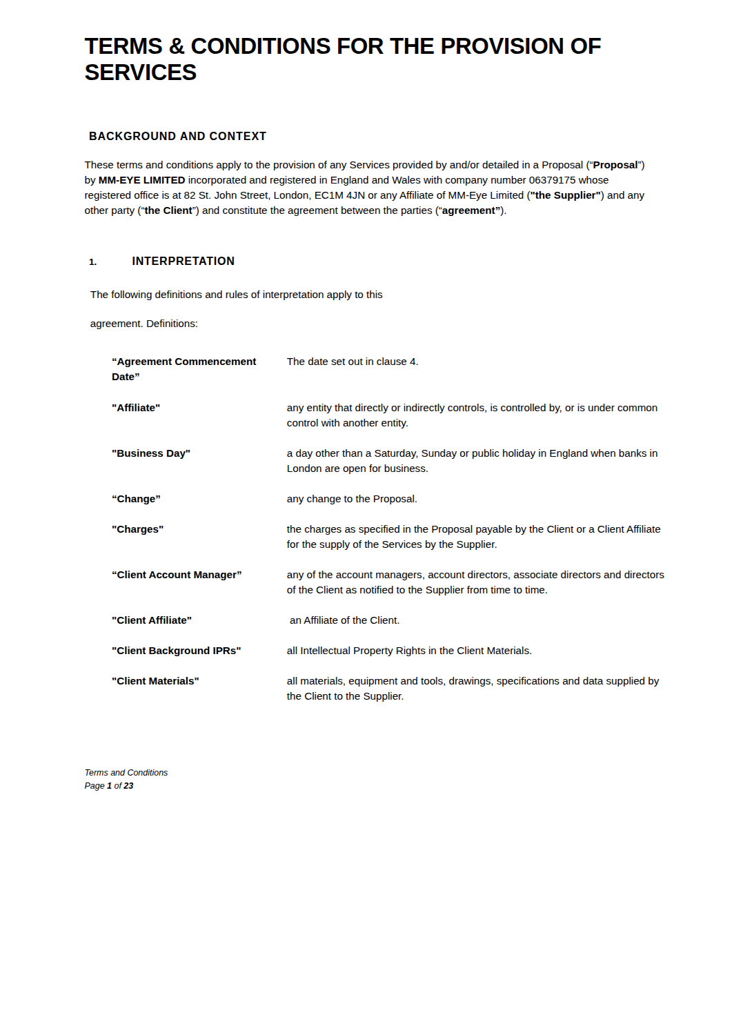TERMS & CONDITIONS FOR THE PROVISION OF SERVICES
BACKGROUND AND CONTEXT
These terms and conditions apply to the provision of any Services provided by and/or detailed in a Proposal (“Proposal”) by MM-EYE LIMITED incorporated and registered in England and Wales with company number 06379175 whose registered office is at 82 St. John Street, London, EC1M 4JN or any Affiliate of MM-Eye Limited ("the Supplier") and any other party (“the Client”) and constitute the agreement between the parties (“agreement”).
1. INTERPRETATION
The following definitions and rules of interpretation apply to this
agreement. Definitions:
| “Agreement Commencement Date” | The date set out in clause 4. |
| "Affiliate" | any entity that directly or indirectly controls, is controlled by, or is under common control with another entity. |
| "Business Day" | a day other than a Saturday, Sunday or public holiday in England when banks in London are open for business. |
| “Change” | any change to the Proposal. |
| "Charges" | the charges as specified in the Proposal payable by the Client or a Client Affiliate for the supply of the Services by the Supplier. |
| “Client Account Manager” | any of the account managers, account directors, associate directors and directors of the Client as notified to the Supplier from time to time. |
| "Client Affiliate" | an Affiliate of the Client. |
| "Client Background IPRs" | all Intellectual Property Rights in the Client Materials. |
| "Client Materials" | all materials, equipment and tools, drawings, specifications and data supplied by the Client to the Supplier. |
Terms and Conditions Page 1 of 23